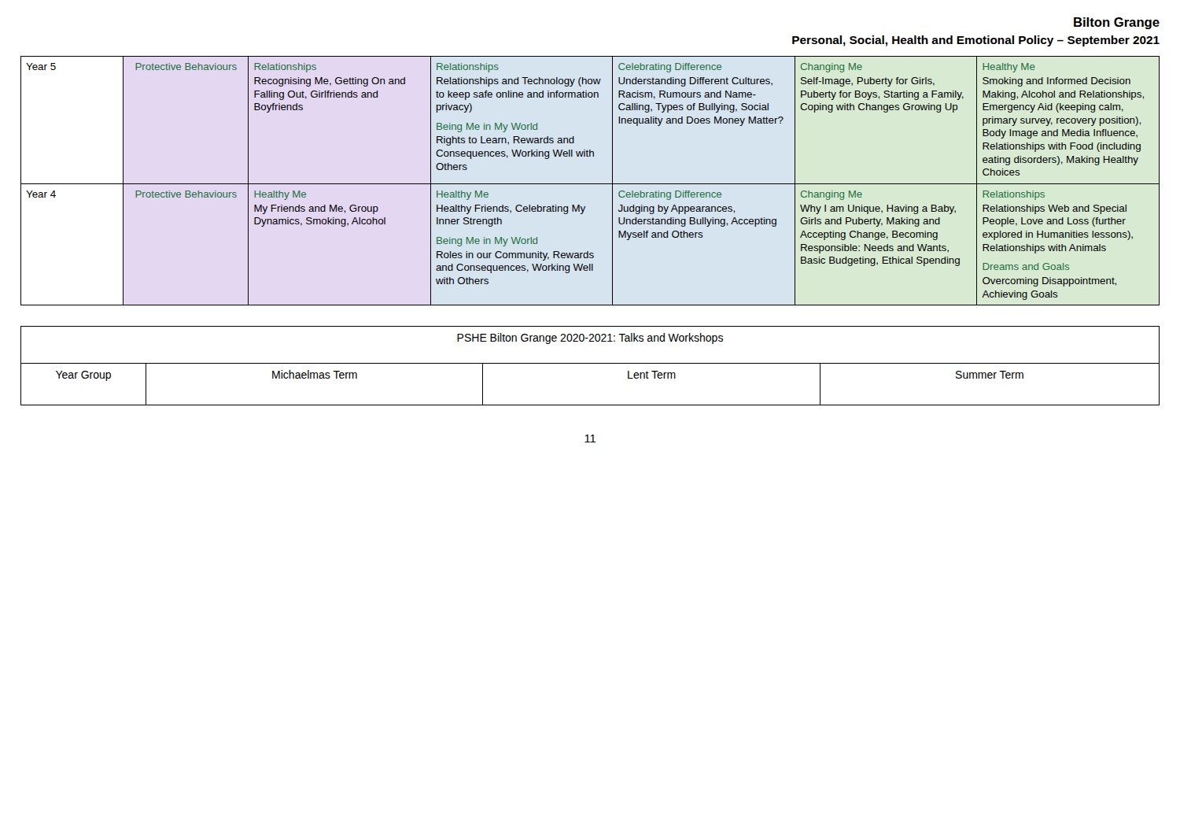Bilton Grange
Personal, Social, Health and Emotional Policy – September 2021
| Year 5 | Protective Behaviours | Relationships Recognising Me, Getting On and Falling Out, Girlfriends and Boyfriends | Relationships Relationships and Technology (how to keep safe online and information privacy) Being Me in My World Rights to Learn, Rewards and Consequences, Working Well with Others | Celebrating Difference Understanding Different Cultures, Racism, Rumours and Name- Calling, Types of Bullying, Social Inequality and Does Money Matter? | Changing Me Self-Image, Puberty for Girls, Puberty for Boys, Starting a Family, Coping with Changes Growing Up | Healthy Me Smoking and Informed Decision Making, Alcohol and Relationships, Emergency Aid (keeping calm, primary survey, recovery position), Body Image and Media Influence, Relationships with Food (including eating disorders), Making Healthy Choices |
| Year 4 | Protective Behaviours | Healthy Me My Friends and Me, Group Dynamics, Smoking, Alcohol | Healthy Me Healthy Friends, Celebrating My Inner Strength Being Me in My World Roles in our Community, Rewards and Consequences, Working Well with Others | Celebrating Difference Judging by Appearances, Understanding Bullying, Accepting Myself and Others | Changing Me Why I am Unique, Having a Baby, Girls and Puberty, Making and Accepting Change, Becoming Responsible: Needs and Wants, Basic Budgeting, Ethical Spending | Relationships Relationships Web and Special People, Love and Loss (further explored in Humanities lessons), Relationships with Animals Dreams and Goals Overcoming Disappointment, Achieving Goals |
| PSHE Bilton Grange 2020-2021: Talks and Workshops |
| Year Group | Michaelmas Term | Lent Term | Summer Term |
11